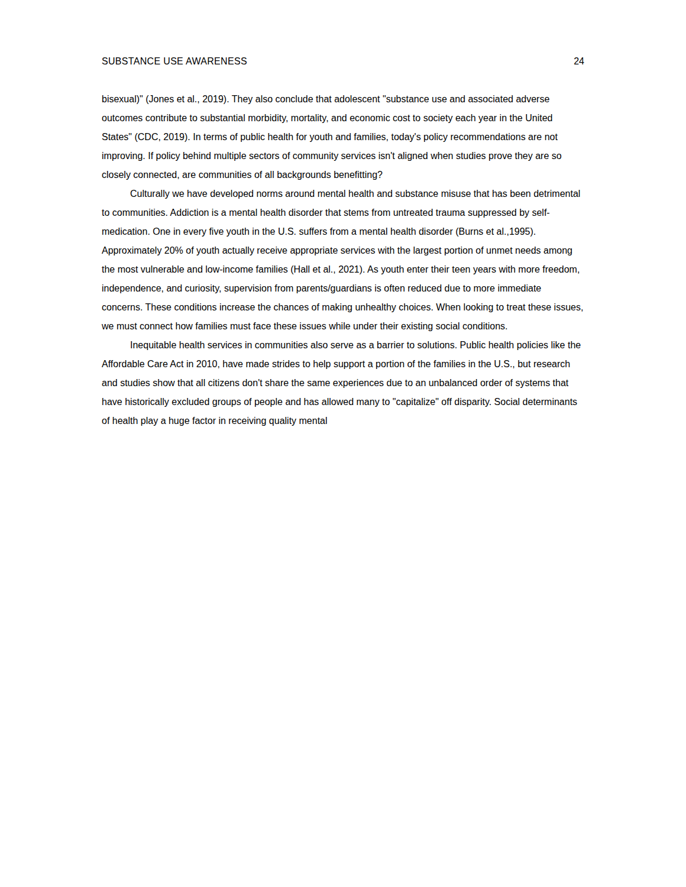SUBSTANCE USE AWARENESS 24
bisexual)" (Jones et al., 2019). They also conclude that adolescent "substance use and associated adverse outcomes contribute to substantial morbidity, mortality, and economic cost to society each year in the United States" (CDC, 2019). In terms of public health for youth and families, today's policy recommendations are not improving. If policy behind multiple sectors of community services isn't aligned when studies prove they are so closely connected, are communities of all backgrounds benefitting?
Culturally we have developed norms around mental health and substance misuse that has been detrimental to communities. Addiction is a mental health disorder that stems from untreated trauma suppressed by self-medication. One in every five youth in the U.S. suffers from a mental health disorder (Burns et al.,1995). Approximately 20% of youth actually receive appropriate services with the largest portion of unmet needs among the most vulnerable and low-income families (Hall et al., 2021). As youth enter their teen years with more freedom, independence, and curiosity, supervision from parents/guardians is often reduced due to more immediate concerns. These conditions increase the chances of making unhealthy choices. When looking to treat these issues, we must connect how families must face these issues while under their existing social conditions.
Inequitable health services in communities also serve as a barrier to solutions. Public health policies like the Affordable Care Act in 2010, have made strides to help support a portion of the families in the U.S., but research and studies show that all citizens don't share the same experiences due to an unbalanced order of systems that have historically excluded groups of people and has allowed many to "capitalize" off disparity. Social determinants of health play a huge factor in receiving quality mental